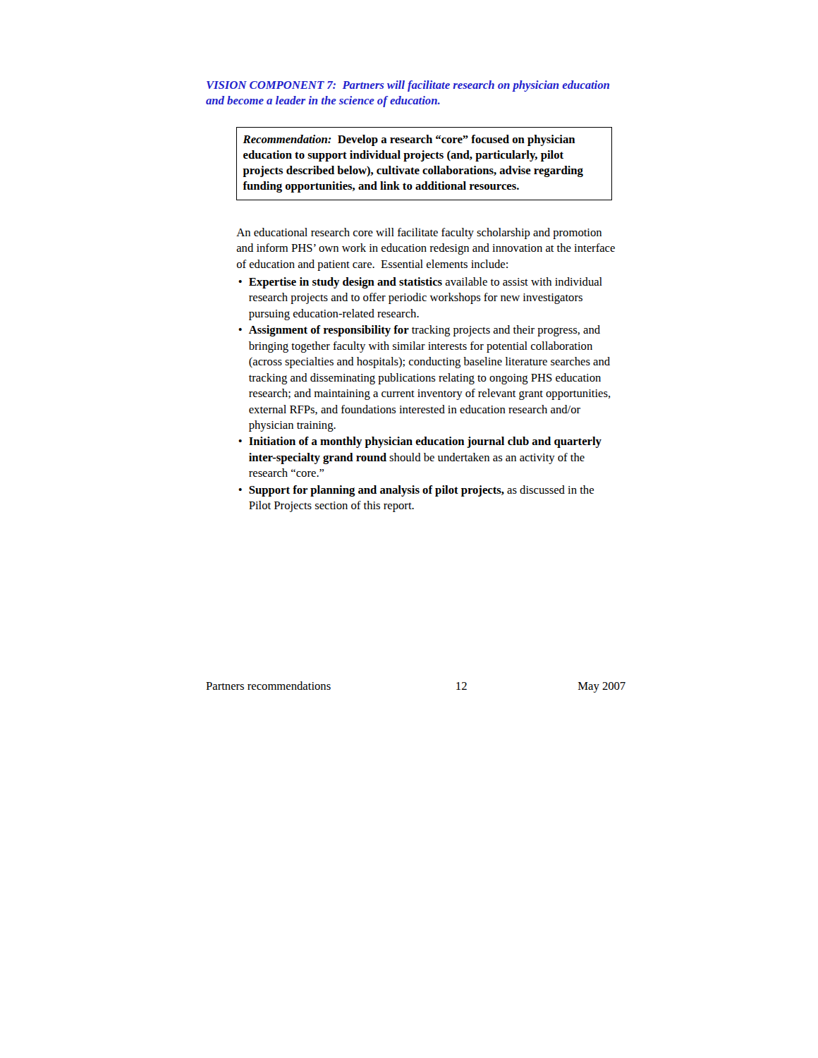VISION COMPONENT 7: Partners will facilitate research on physician education and become a leader in the science of education.
Recommendation: Develop a research “core” focused on physician education to support individual projects (and, particularly, pilot projects described below), cultivate collaborations, advise regarding funding opportunities, and link to additional resources.
An educational research core will facilitate faculty scholarship and promotion and inform PHS’ own work in education redesign and innovation at the interface of education and patient care. Essential elements include:
Expertise in study design and statistics available to assist with individual research projects and to offer periodic workshops for new investigators pursuing education-related research.
Assignment of responsibility for tracking projects and their progress, and bringing together faculty with similar interests for potential collaboration (across specialties and hospitals); conducting baseline literature searches and tracking and disseminating publications relating to ongoing PHS education research; and maintaining a current inventory of relevant grant opportunities, external RFPs, and foundations interested in education research and/or physician training.
Initiation of a monthly physician education journal club and quarterly inter-specialty grand round should be undertaken as an activity of the research “core.”
Support for planning and analysis of pilot projects, as discussed in the Pilot Projects section of this report.
Partners recommendations
12
May 2007